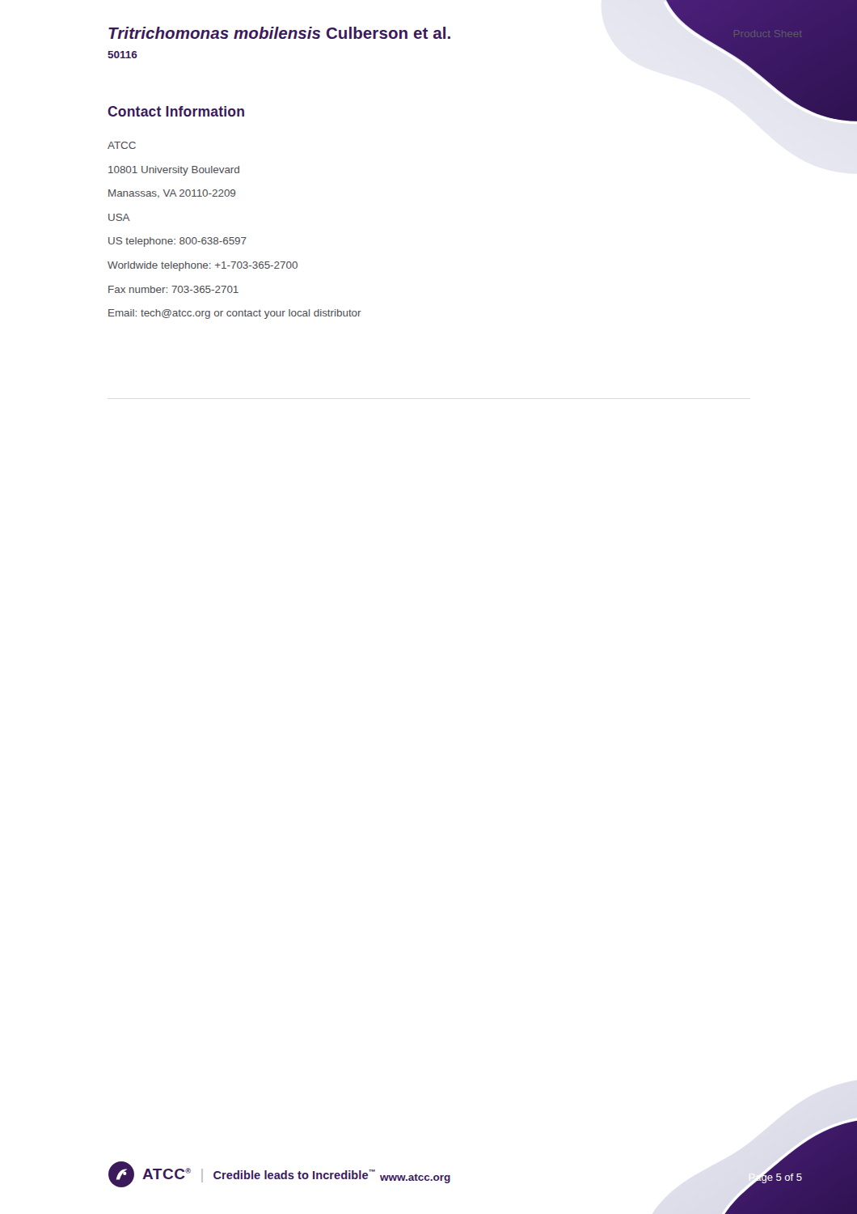Product Sheet
Tritrichomonas mobilensis Culberson et al.
50116
Contact Information
ATCC
10801 University Boulevard
Manassas, VA 20110-2209
USA
US telephone: 800-638-6597
Worldwide telephone: +1-703-365-2700
Fax number: 703-365-2701
Email: tech@atcc.org or contact your local distributor
ATCC® | Credible leads to Incredible™
www.atcc.org
Page 5 of 5